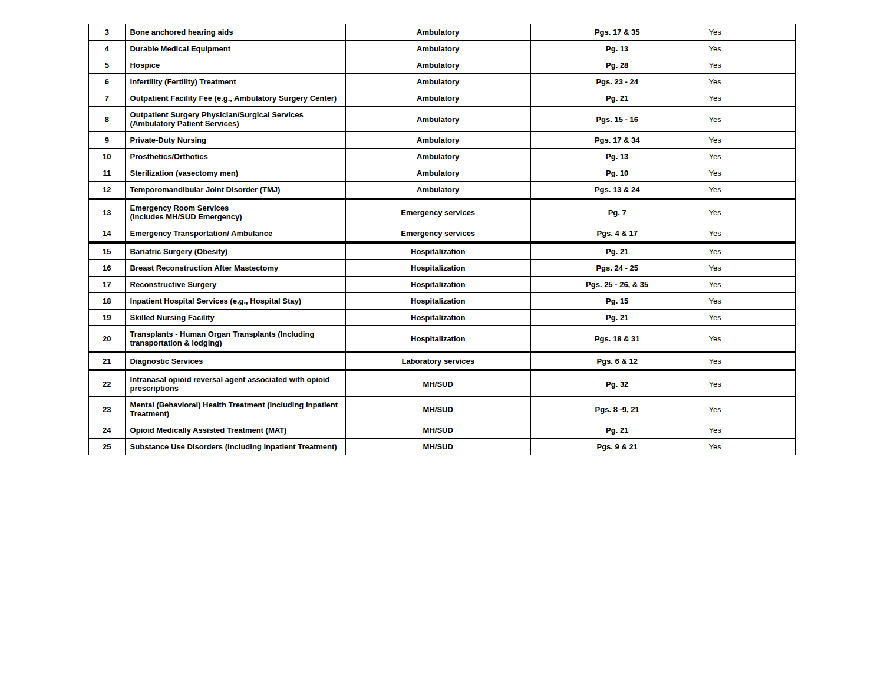| 3 | Bone anchored hearing aids | Ambulatory | Pgs. 17 & 35 | Yes |
| 4 | Durable Medical Equipment | Ambulatory | Pg. 13 | Yes |
| 5 | Hospice | Ambulatory | Pg. 28 | Yes |
| 6 | Infertility (Fertility) Treatment | Ambulatory | Pgs. 23 - 24 | Yes |
| 7 | Outpatient Facility Fee (e.g., Ambulatory Surgery Center) | Ambulatory | Pg. 21 | Yes |
| 8 | Outpatient Surgery Physician/Surgical Services (Ambulatory Patient Services) | Ambulatory | Pgs. 15 - 16 | Yes |
| 9 | Private-Duty Nursing | Ambulatory | Pgs. 17 & 34 | Yes |
| 10 | Prosthetics/Orthotics | Ambulatory | Pg. 13 | Yes |
| 11 | Sterilization (vasectomy men) | Ambulatory | Pg. 10 | Yes |
| 12 | Temporomandibular Joint Disorder (TMJ) | Ambulatory | Pgs. 13 & 24 | Yes |
| 13 | Emergency Room Services (Includes MH/SUD Emergency) | Emergency services | Pg. 7 | Yes |
| 14 | Emergency Transportation/ Ambulance | Emergency services | Pgs. 4 & 17 | Yes |
| 15 | Bariatric Surgery (Obesity) | Hospitalization | Pg. 21 | Yes |
| 16 | Breast Reconstruction After Mastectomy | Hospitalization | Pgs. 24 - 25 | Yes |
| 17 | Reconstructive Surgery | Hospitalization | Pgs. 25 - 26, & 35 | Yes |
| 18 | Inpatient Hospital Services (e.g., Hospital Stay) | Hospitalization | Pg. 15 | Yes |
| 19 | Skilled Nursing Facility | Hospitalization | Pg. 21 | Yes |
| 20 | Transplants - Human Organ Transplants (Including transportation & lodging) | Hospitalization | Pgs. 18 & 31 | Yes |
| 21 | Diagnostic Services | Laboratory services | Pgs. 6 & 12 | Yes |
| 22 | Intranasal opioid reversal agent associated with opioid prescriptions | MH/SUD | Pg. 32 | Yes |
| 23 | Mental (Behavioral) Health Treatment (Including Inpatient Treatment) | MH/SUD | Pgs. 8 -9, 21 | Yes |
| 24 | Opioid Medically Assisted Treatment (MAT) | MH/SUD | Pg. 21 | Yes |
| 25 | Substance Use Disorders (Including Inpatient Treatment) | MH/SUD | Pgs. 9 & 21 | Yes |